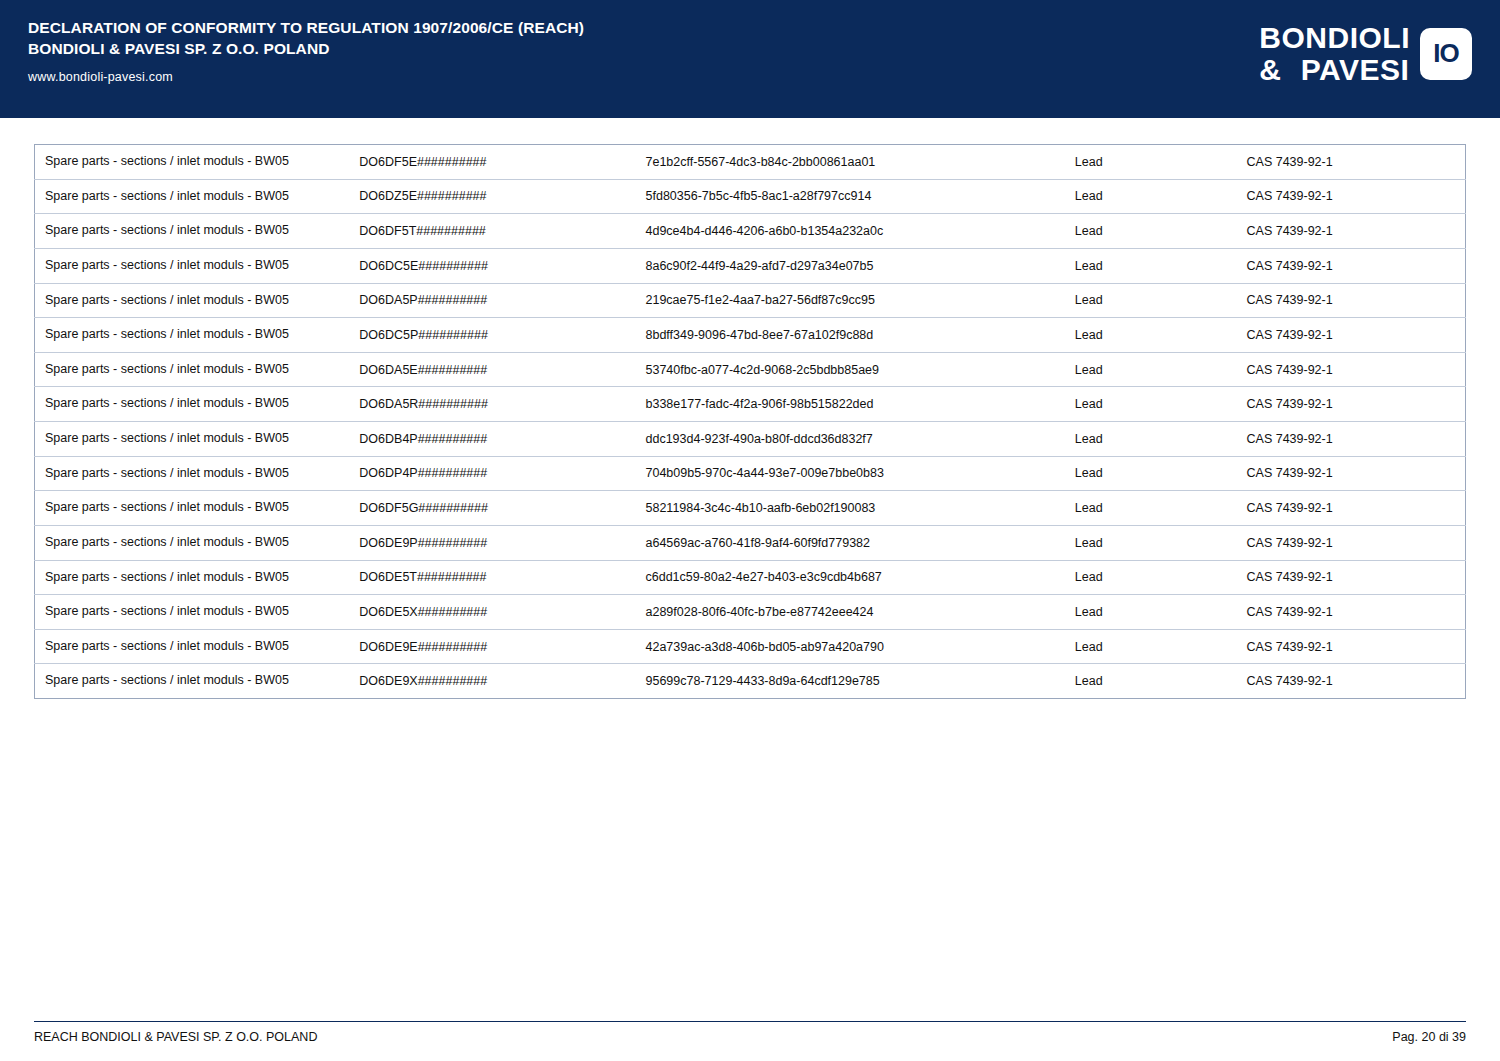Declaration of conformity to Regulation 1907/2006/CE (REACH)
Bondioli & Pavesi Sp. z o.o. Poland
www.bondioli-pavesi.com
BONDIOLI
& PAVESI
IO
| Spare parts - sections / inlet moduls - BW05 | DO6DF5E########## | 7e1b2cff-5567-4dc3-b84c-2bb00861aa01 | Lead | CAS 7439-92-1 |
| Spare parts - sections / inlet moduls - BW05 | DO6DZ5E########## | 5fd80356-7b5c-4fb5-8ac1-a28f797cc914 | Lead | CAS 7439-92-1 |
| Spare parts - sections / inlet moduls - BW05 | DO6DF5T########## | 4d9ce4b4-d446-4206-a6b0-b1354a232a0c | Lead | CAS 7439-92-1 |
| Spare parts - sections / inlet moduls - BW05 | DO6DC5E########## | 8a6c90f2-44f9-4a29-afd7-d297a34e07b5 | Lead | CAS 7439-92-1 |
| Spare parts - sections / inlet moduls - BW05 | DO6DA5P########## | 219cae75-f1e2-4aa7-ba27-56df87c9cc95 | Lead | CAS 7439-92-1 |
| Spare parts - sections / inlet moduls - BW05 | DO6DC5P########## | 8bdff349-9096-47bd-8ee7-67a102f9c88d | Lead | CAS 7439-92-1 |
| Spare parts - sections / inlet moduls - BW05 | DO6DA5E########## | 53740fbc-a077-4c2d-9068-2c5bdbb85ae9 | Lead | CAS 7439-92-1 |
| Spare parts - sections / inlet moduls - BW05 | DO6DA5R########## | b338e177-fadc-4f2a-906f-98b515822ded | Lead | CAS 7439-92-1 |
| Spare parts - sections / inlet moduls - BW05 | DO6DB4P########## | ddc193d4-923f-490a-b80f-ddcd36d832f7 | Lead | CAS 7439-92-1 |
| Spare parts - sections / inlet moduls - BW05 | DO6DP4P########## | 704b09b5-970c-4a44-93e7-009e7bbe0b83 | Lead | CAS 7439-92-1 |
| Spare parts - sections / inlet moduls - BW05 | DO6DF5G########## | 58211984-3c4c-4b10-aafb-6eb02f190083 | Lead | CAS 7439-92-1 |
| Spare parts - sections / inlet moduls - BW05 | DO6DE9P########## | a64569ac-a760-41f8-9af4-60f9fd779382 | Lead | CAS 7439-92-1 |
| Spare parts - sections / inlet moduls - BW05 | DO6DE5T########## | c6dd1c59-80a2-4e27-b403-e3c9cdb4b687 | Lead | CAS 7439-92-1 |
| Spare parts - sections / inlet moduls - BW05 | DO6DE5X########## | a289f028-80f6-40fc-b7be-e87742eee424 | Lead | CAS 7439-92-1 |
| Spare parts - sections / inlet moduls - BW05 | DO6DE9E########## | 42a739ac-a3d8-406b-bd05-ab97a420a790 | Lead | CAS 7439-92-1 |
| Spare parts - sections / inlet moduls - BW05 | DO6DE9X########## | 95699c78-7129-4433-8d9a-64cdf129e785 | Lead | CAS 7439-92-1 |
REACH BONDIOLI & PAVESI SP. Z O.O. POLAND
Pag. 20 di 39